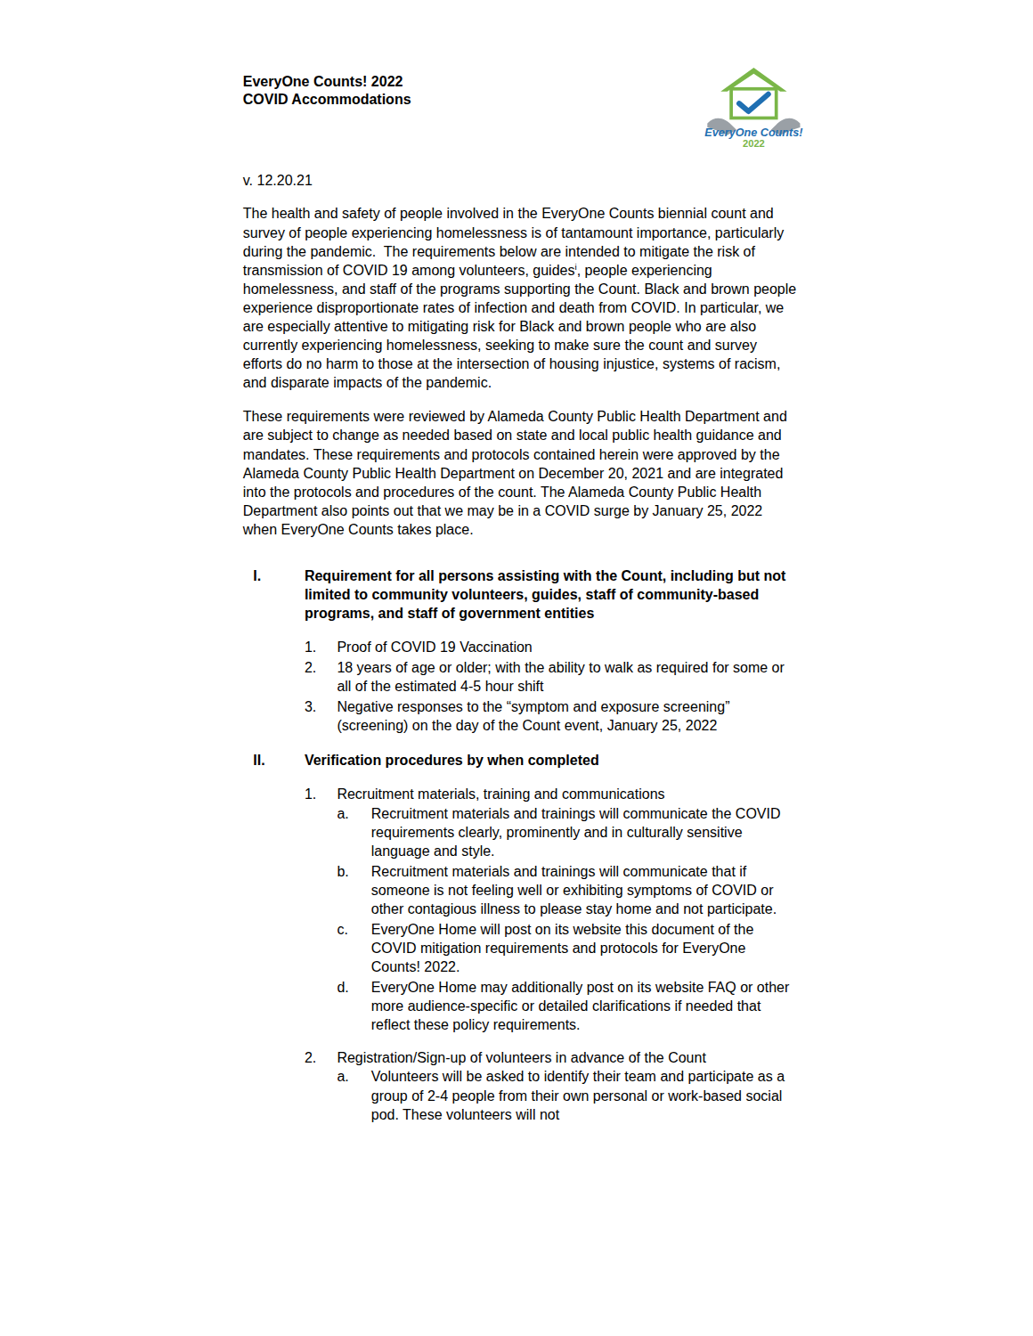EveryOne Counts! 2022
COVID Accommodations
EveryOne Counts! 2022 logo EveryOne Counts! 2022
v. 12.20.21
The health and safety of people involved in the EveryOne Counts biennial count and survey of people experiencing homelessness is of tantamount importance, particularly during the pandemic. The requirements below are intended to mitigate the risk of transmission of COVID 19 among volunteers, guidesi, people experiencing homelessness, and staff of the programs supporting the Count. Black and brown people experience disproportionate rates of infection and death from COVID. In particular, we are especially attentive to mitigating risk for Black and brown people who are also currently experiencing homelessness, seeking to make sure the count and survey efforts do no harm to those at the intersection of housing injustice, systems of racism, and disparate impacts of the pandemic.
These requirements were reviewed by Alameda County Public Health Department and are subject to change as needed based on state and local public health guidance and mandates. These requirements and protocols contained herein were approved by the Alameda County Public Health Department on December 20, 2021 and are integrated into the protocols and procedures of the count. The Alameda County Public Health Department also points out that we may be in a COVID surge by January 25, 2022 when EveryOne Counts takes place.
Requirement for all persons assisting with the Count, including but not limited to community volunteers, guides, staff of community-based programs, and staff of government entities
Proof of COVID 19 Vaccination
18 years of age or older; with the ability to walk as required for some or all of the estimated 4-5 hour shift
Negative responses to the “symptom and exposure screening” (screening) on the day of the Count event, January 25, 2022
Verification procedures by when completed
Recruitment materials, training and communications
Recruitment materials and trainings will communicate the COVID requirements clearly, prominently and in culturally sensitive language and style.
Recruitment materials and trainings will communicate that if someone is not feeling well or exhibiting symptoms of COVID or other contagious illness to please stay home and not participate.
EveryOne Home will post on its website this document of the COVID mitigation requirements and protocols for EveryOne Counts! 2022.
EveryOne Home may additionally post on its website FAQ or other more audience-specific or detailed clarifications if needed that reflect these policy requirements.
Registration/Sign-up of volunteers in advance of the Count
Volunteers will be asked to identify their team and participate as a group of 2-4 people from their own personal or work-based social pod. These volunteers will not